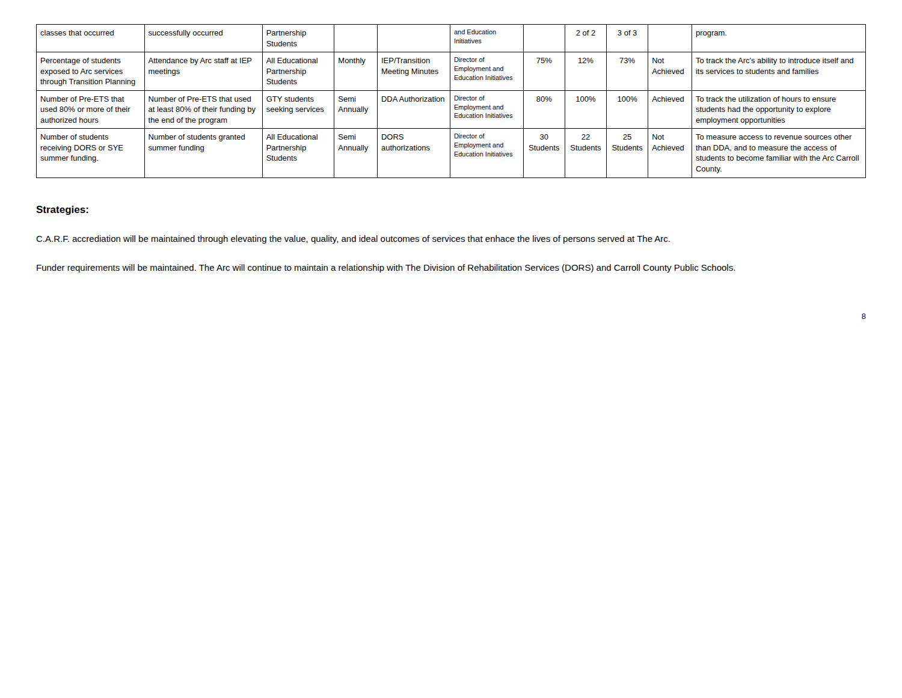| classes that occurred | successfully occurred | Partnership Students | | | and Education Initiatives | | 2 of 2 | 3 of 3 | | program. |
| Percentage of students exposed to Arc services through Transition Planning | Attendance by Arc staff at IEP meetings | All Educational Partnership Students | Monthly | IEP/Transition Meeting Minutes | Director of Employment and Education Initiatives | 75% | 12% | 73% | Not Achieved | To track the Arc's ability to introduce itself and its services to students and families |
| Number of Pre-ETS that used 80% or more of their authorized hours | Number of Pre-ETS that used at least 80% of their funding by the end of the program | GTY students seeking services | Semi Annually | DDA Authorization | Director of Employment and Education Initiatives | 80% | 100% | 100% | Achieved | To track the utilization of hours to ensure students had the opportunity to explore employment opportunities |
| Number of students receiving DORS or SYE summer funding. | Number of students granted summer funding | All Educational Partnership Students | Semi Annually | DORS authorizations | Director of Employment and Education Initiatives | 30 Students | 22 Students | 25 Students | Not Achieved | To measure access to revenue sources other than DDA, and to measure the access of students to become familiar with the Arc Carroll County. |
Strategies:
C.A.R.F. accrediation will be maintained through elevating the value, quality, and ideal outcomes of services that enhace the lives of persons served at The Arc.
Funder requirements will be maintained. The Arc will continue to maintain a relationship with The Division of Rehabilitation Services (DORS) and Carroll County Public Schools.
8